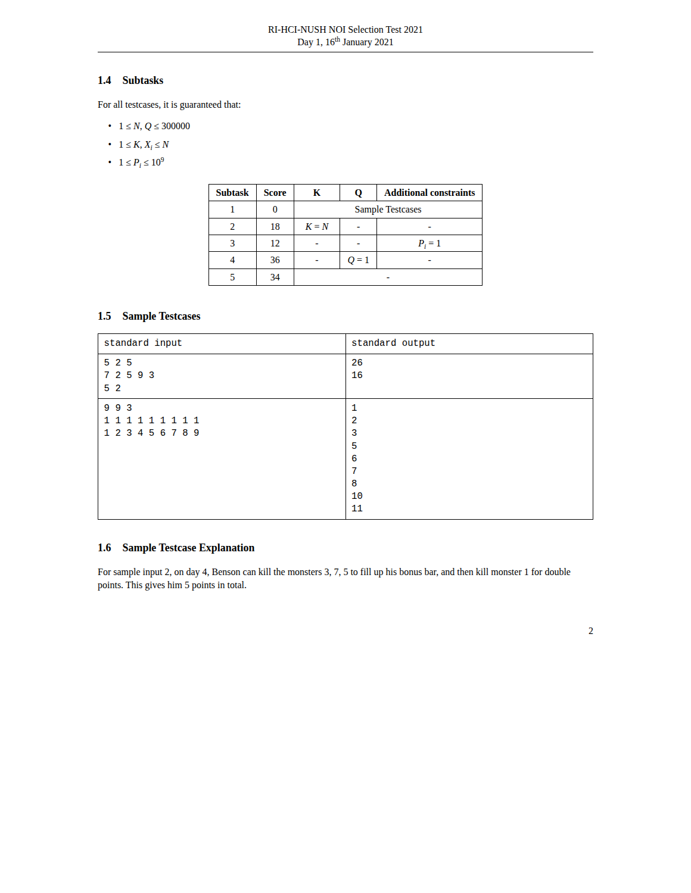RI-HCI-NUSH NOI Selection Test 2021 Day 1, 16th January 2021
1.4 Subtasks
For all testcases, it is guaranteed that:
1 ≤ N, Q ≤ 300000
1 ≤ K, Xi ≤ N
1 ≤ Pi ≤ 109
| Subtask | Score | K | Q | Additional constraints |
| --- | --- | --- | --- | --- |
| 1 | 0 | Sample Testcases |
| 2 | 18 | K = N | - | - |
| 3 | 12 | - | - | P i = 1 |
| 4 | 36 | - | Q = 1 | - |
| 5 | 34 | - |
1.5 Sample Testcases
| standard input | standard output |
| --- | --- |
| 5 2 5 7 2 5 9 3 5 2 | 26 16 |
| 9 9 3 1 1 1 1 1 1 1 1 1 1 2 3 4 5 6 7 8 9 | 1 2 3 5 6 7 8 10 11 |
1.6 Sample Testcase Explanation
For sample input 2, on day 4, Benson can kill the monsters 3, 7, 5 to fill up his bonus bar, and then kill monster 1 for double points. This gives him 5 points in total.
2